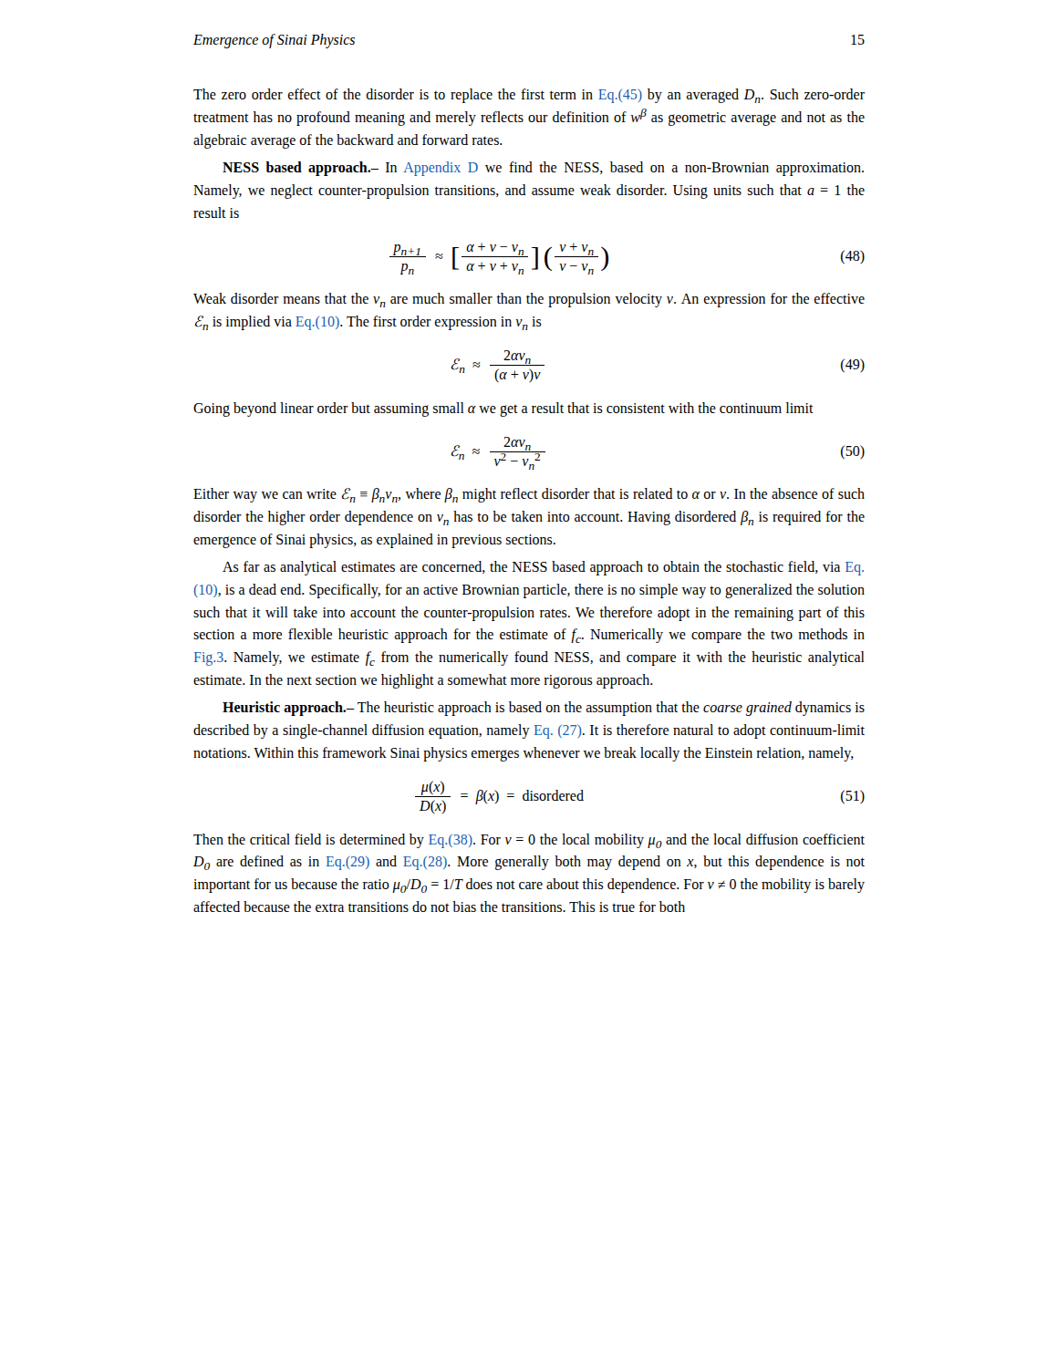Emergence of Sinai Physics 15
The zero order effect of the disorder is to replace the first term in Eq.(45) by an averaged Dn. Such zero-order treatment has no profound meaning and merely reflects our definition of wβ as geometric average and not as the algebraic average of the backward and forward rates.
NESS based approach.– In Appendix D we find the NESS, based on a non-Brownian approximation. Namely, we neglect counter-propulsion transitions, and assume weak disorder. Using units such that a = 1 the result is
| p n+1 p n | ≈ | [ α + ν − v n α + ν + v n ] ( ν + v n ν − v n ) |
(48)
Weak disorder means that the vn are much smaller than the propulsion velocity ν. An expression for the effective ℰn is implied via Eq.(10). The first order expression in vn is
| ℰ n | ≈ | 2 αv n ( α + ν ) ν |
(49)
Going beyond linear order but assuming small α we get a result that is consistent with the continuum limit
| ℰ n | ≈ | 2 αv n ν 2 − v n 2 |
(50)
Either way we can write ℰn ≡ βnvn, where βn might reflect disorder that is related to α or ν. In the absence of such disorder the higher order dependence on vn has to be taken into account. Having disordered βn is required for the emergence of Sinai physics, as explained in previous sections.
As far as analytical estimates are concerned, the NESS based approach to obtain the stochastic field, via Eq.(10), is a dead end. Specifically, for an active Brownian particle, there is no simple way to generalized the solution such that it will take into account the counter-propulsion rates. We therefore adopt in the remaining part of this section a more flexible heuristic approach for the estimate of fc. Numerically we compare the two methods in Fig.3. Namely, we estimate fc from the numerically found NESS, and compare it with the heuristic analytical estimate. In the next section we highlight a somewhat more rigorous approach.
Heuristic approach.– The heuristic approach is based on the assumption that the coarse grained dynamics is described by a single-channel diffusion equation, namely Eq. (27). It is therefore natural to adopt continuum-limit notations. Within this framework Sinai physics emerges whenever we break locally the Einstein relation, namely,
| μ ( x ) D ( x ) | = | β ( x ) | = | disordered |
(51)
Then the critical field is determined by Eq.(38). For ν = 0 the local mobility μ0 and the local diffusion coefficient D0 are defined as in Eq.(29) and Eq.(28). More generally both may depend on x, but this dependence is not important for us because the ratio μ0/D0 = 1/T does not care about this dependence. For ν ≠ 0 the mobility is barely affected because the extra transitions do not bias the transitions. This is true for both